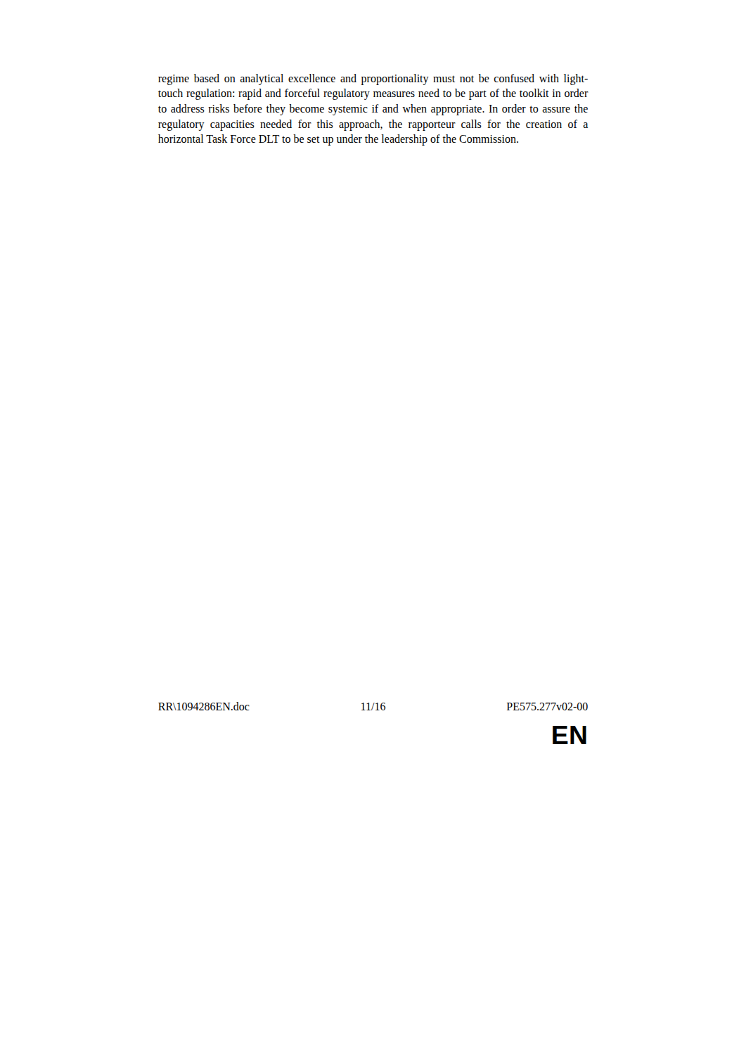regime based on analytical excellence and proportionality must not be confused with light-touch regulation: rapid and forceful regulatory measures need to be part of the toolkit in order to address risks before they become systemic if and when appropriate. In order to assure the regulatory capacities needed for this approach, the rapporteur calls for the creation of a horizontal Task Force DLT to be set up under the leadership of the Commission.
RR\1094286EN.doc
11/16
PE575.277v02-00
EN